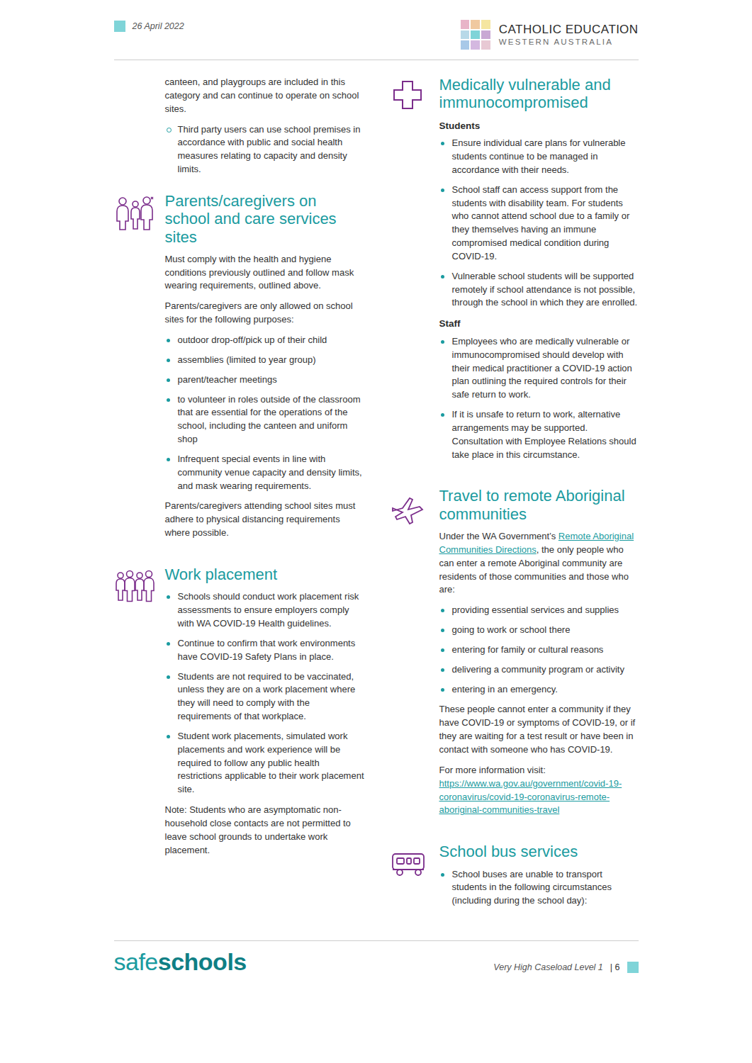26 April 2022
CATHOLIC EDUCATION
WESTERN AUSTRALIA
canteen, and playgroups are included in this category and can continue to operate on school sites.
Third party users can use school premises in accordance with public and social health measures relating to capacity and density limits.
Parents/caregivers on school and care services sites
Must comply with the health and hygiene conditions previously outlined and follow mask wearing requirements, outlined above.
Parents/caregivers are only allowed on school sites for the following purposes:
outdoor drop-off/pick up of their child
assemblies (limited to year group)
parent/teacher meetings
to volunteer in roles outside of the classroom that are essential for the operations of the school, including the canteen and uniform shop
Infrequent special events in line with community venue capacity and density limits, and mask wearing requirements.
Parents/caregivers attending school sites must adhere to physical distancing requirements where possible.
Work placement
Schools should conduct work placement risk assessments to ensure employers comply with WA COVID-19 Health guidelines.
Continue to confirm that work environments have COVID-19 Safety Plans in place.
Students are not required to be vaccinated, unless they are on a work placement where they will need to comply with the requirements of that workplace.
Student work placements, simulated work placements and work experience will be required to follow any public health restrictions applicable to their work placement site.
Note: Students who are asymptomatic non-household close contacts are not permitted to leave school grounds to undertake work placement.
Medically vulnerable and immunocompromised
Students
Ensure individual care plans for vulnerable students continue to be managed in accordance with their needs.
School staff can access support from the students with disability team. For students who cannot attend school due to a family or they themselves having an immune compromised medical condition during COVID-19.
Vulnerable school students will be supported remotely if school attendance is not possible, through the school in which they are enrolled.
Staff
Employees who are medically vulnerable or immunocompromised should develop with their medical practitioner a COVID-19 action plan outlining the required controls for their safe return to work.
If it is unsafe to return to work, alternative arrangements may be supported. Consultation with Employee Relations should take place in this circumstance.
Travel to remote Aboriginal communities
Under the WA Government’s Remote Aboriginal Communities Directions, the only people who can enter a remote Aboriginal community are residents of those communities and those who are:
providing essential services and supplies
going to work or school there
entering for family or cultural reasons
delivering a community program or activity
entering in an emergency.
These people cannot enter a community if they have COVID-19 or symptoms of COVID-19, or if they are waiting for a test result or have been in contact with someone who has COVID-19.
For more information visit: https://www.wa.gov.au/government/covid-19-coronavirus/covid-19-coronavirus-remote-aboriginal-communities-travel
School bus services
School buses are unable to transport students in the following circumstances (including during the school day):
safe schools
Very High Caseload Level 1 | 6